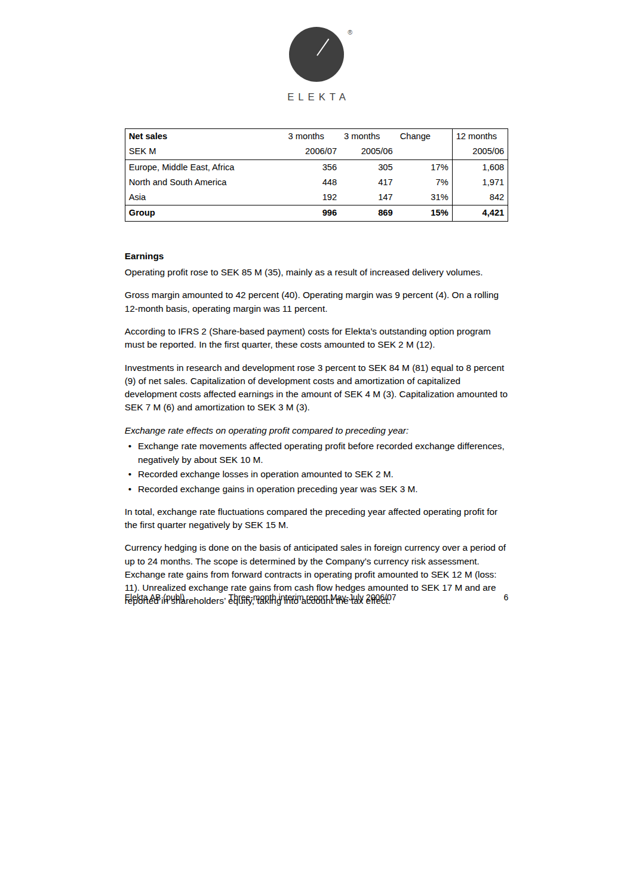®
ELEKTA
| Net sales | 3 months | 3 months | Change | 12 months |
| --- | --- | --- | --- | --- |
| SEK M | 2006/07 | 2005/06 | | 2005/06 |
| Europe, Middle East, Africa | 356 | 305 | 17% | 1,608 |
| North and South America | 448 | 417 | 7% | 1,971 |
| Asia | 192 | 147 | 31% | 842 |
| Group | 996 | 869 | 15% | 4,421 |
Earnings
Operating profit rose to SEK 85 M (35), mainly as a result of increased delivery volumes.
Gross margin amounted to 42 percent (40). Operating margin was 9 percent (4). On a rolling 12-month basis, operating margin was 11 percent.
According to IFRS 2 (Share-based payment) costs for Elekta’s outstanding option program must be reported. In the first quarter, these costs amounted to SEK 2 M (12).
Investments in research and development rose 3 percent to SEK 84 M (81) equal to 8 percent (9) of net sales. Capitalization of development costs and amortization of capitalized development costs affected earnings in the amount of SEK 4 M (3). Capitalization amounted to SEK 7 M (6) and amortization to SEK 3 M (3).
Exchange rate effects on operating profit compared to preceding year:
Exchange rate movements affected operating profit before recorded exchange differences, negatively by about SEK 10 M.
Recorded exchange losses in operation amounted to SEK 2 M.
Recorded exchange gains in operation preceding year was SEK 3 M.
In total, exchange rate fluctuations compared the preceding year affected operating profit for the first quarter negatively by SEK 15 M.
Currency hedging is done on the basis of anticipated sales in foreign currency over a period of up to 24 months. The scope is determined by the Company’s currency risk assessment. Exchange rate gains from forward contracts in operating profit amounted to SEK 12 M (loss: 11). Unrealized exchange rate gains from cash flow hedges amounted to SEK 17 M and are reported in shareholders’ equity, taking into account the tax effect.
Elekta AB (publ) Three-month interim report May-July 2006/07 6